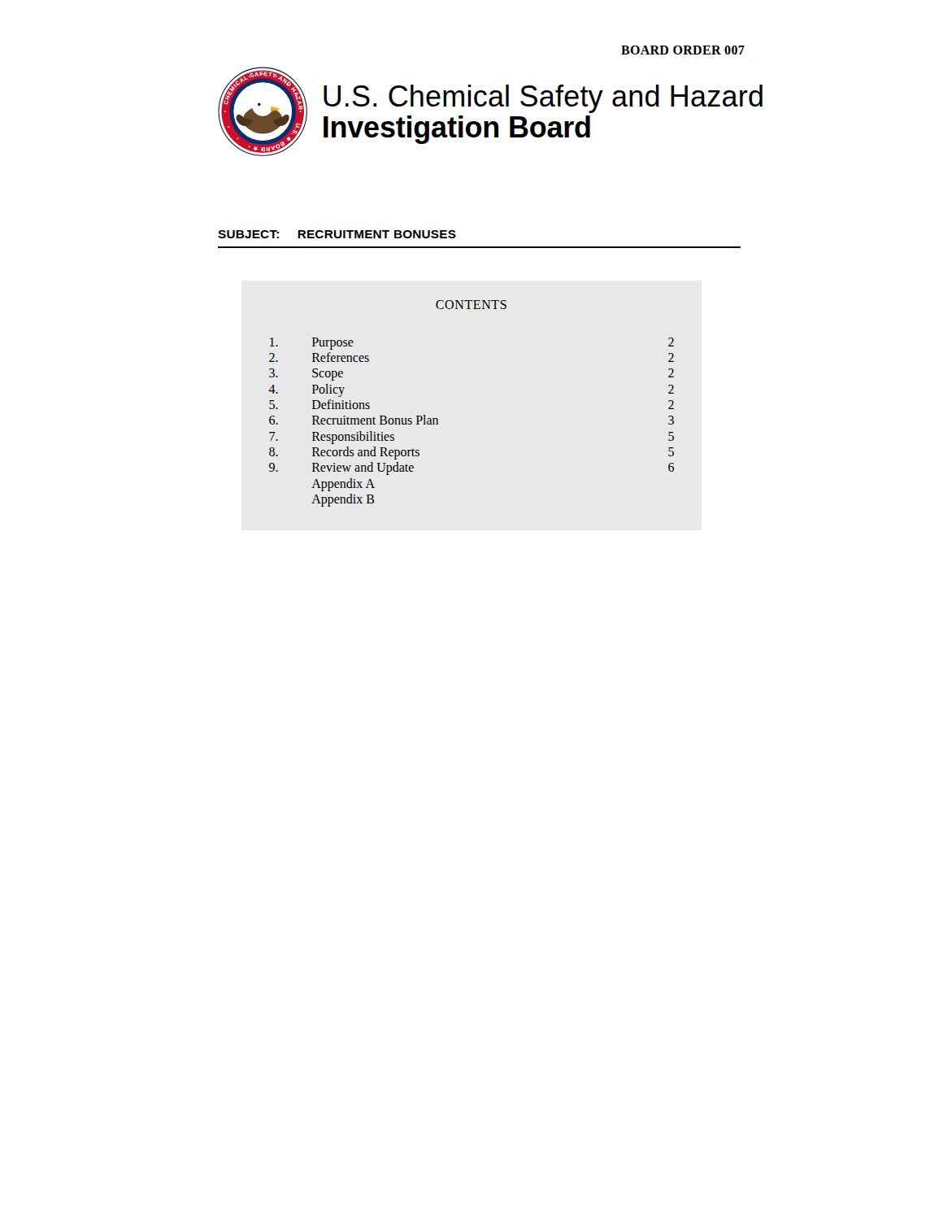BOARD ORDER 007
CHEMICAL SAFETY AND HAZARD INVESTIGATION U.S. ★ BOARD ★
U.S. Chemical Safety and Hazard
Investigation Board
SUBJECT: RECRUITMENT BONUSES
CONTENTS
| 1. | Purpose ................................................................................................................................. | 2 |
| 2. | References ................................................................................................................................. | 2 |
| 3. | Scope ................................................................................................................................. | 2 |
| 4. | Policy ................................................................................................................................. | 2 |
| 5. | Definitions ................................................................................................................................. | 2 |
| 6. | Recruitment Bonus Plan ................................................................................................................................. | 3 |
| 7. | Responsibilities ................................................................................................................................. | 5 |
| 8. | Records and Reports ................................................................................................................................. | 5 |
| 9. | Review and Update ................................................................................................................................. | 6 |
| | Appendix A | |
| | Appendix B | |